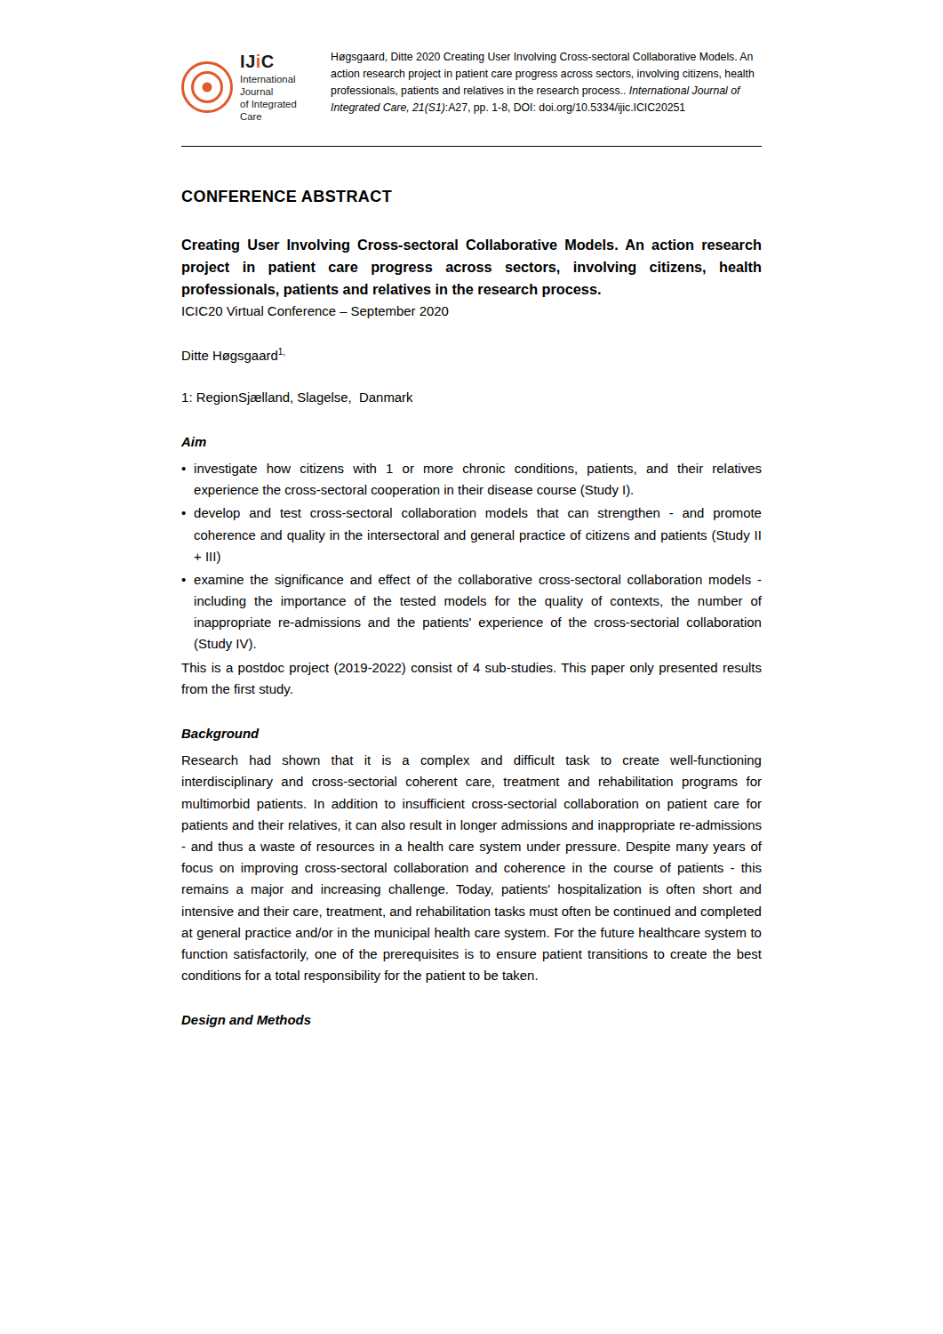IJi C
International Journal
of Integrated Care
Høgsgaard, Ditte 2020 Creating User Involving Cross-sectoral Collaborative Models. An action research project in patient care progress across sectors, involving citizens, health professionals, patients and relatives in the research process.. International Journal of Integrated Care, 21(S1):A27, pp. 1-8, DOI: doi.org/10.5334/ijic.ICIC20251
CONFERENCE ABSTRACT
Creating User Involving Cross-sectoral Collaborative Models. An action research project in patient care progress across sectors, involving citizens, health professionals, patients and relatives in the research process.
ICIC20 Virtual Conference – September 2020
Ditte Høgsgaard1,
1: RegionSjælland, Slagelse, Danmark
Aim
investigate how citizens with 1 or more chronic conditions, patients, and their relatives experience the cross-sectoral cooperation in their disease course (Study I).
develop and test cross-sectoral collaboration models that can strengthen - and promote coherence and quality in the intersectoral and general practice of citizens and patients (Study II + III)
examine the significance and effect of the collaborative cross-sectoral collaboration models - including the importance of the tested models for the quality of contexts, the number of inappropriate re-admissions and the patients' experience of the cross-sectorial collaboration (Study IV).
This is a postdoc project (2019-2022) consist of 4 sub-studies. This paper only presented results from the first study.
Background
Research had shown that it is a complex and difficult task to create well-functioning interdisciplinary and cross-sectorial coherent care, treatment and rehabilitation programs for multimorbid patients. In addition to insufficient cross-sectorial collaboration on patient care for patients and their relatives, it can also result in longer admissions and inappropriate re-admissions - and thus a waste of resources in a health care system under pressure. Despite many years of focus on improving cross-sectoral collaboration and coherence in the course of patients - this remains a major and increasing challenge. Today, patients' hospitalization is often short and intensive and their care, treatment, and rehabilitation tasks must often be continued and completed at general practice and/or in the municipal health care system. For the future healthcare system to function satisfactorily, one of the prerequisites is to ensure patient transitions to create the best conditions for a total responsibility for the patient to be taken.
Design and Methods